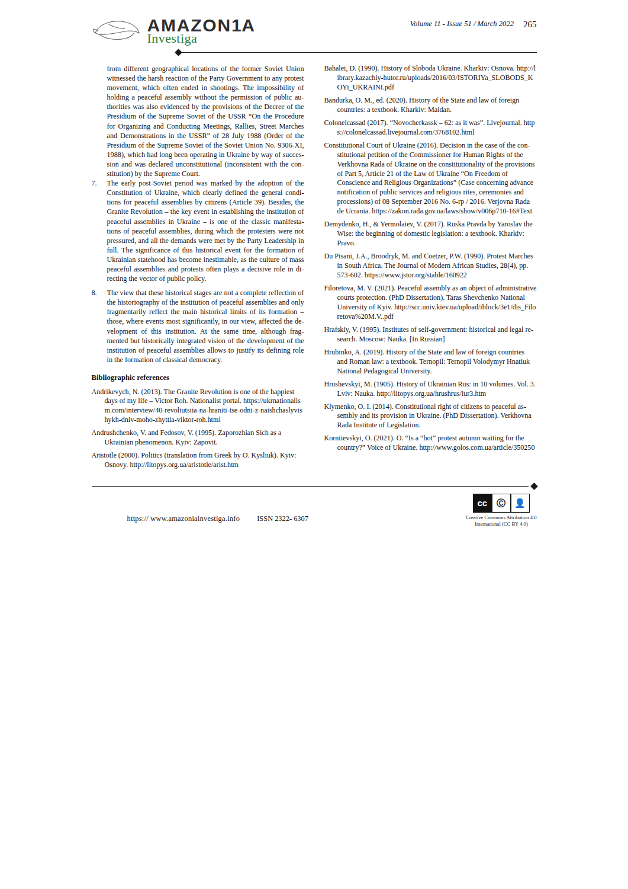AMAZON1 A
Investiga
Volume 11 - Issue 51 / March 2022
265
from different geographical locations of the former Soviet Union witnessed the harsh reaction of the Party Government to any protest movement, which often ended in shootings. The impossibility of holding a peaceful assembly without the permission of public authorities was also evidenced by the provisions of the Decree of the Presidium of the Supreme Soviet of the USSR “On the Procedure for Organizing and Conducting Meetings, Rallies, Street Marches and Demonstrations in the USSR” of 28 July 1988 (Order of the Presidium of the Supreme Soviet of the Soviet Union No. 9306-XI, 1988), which had long been operating in Ukraine by way of succession and was declared unconstitutional (inconsistent with the constitution) by the Supreme Court.
The early post-Soviet period was marked by the adoption of the Constitution of Ukraine, which clearly defined the general conditions for peaceful assemblies by citizens (Article 39). Besides, the Granite Revolution – the key event in establishing the institution of peaceful assemblies in Ukraine – is one of the classic manifestations of peaceful assemblies, during which the protesters were not pressured, and all the demands were met by the Party Leadership in full. The significance of this historical event for the formation of Ukrainian statehood has become inestimable, as the culture of mass peaceful assemblies and protests often plays a decisive role in directing the vector of public policy.
The view that these historical stages are not a complete reflection of the historiography of the institution of peaceful assemblies and only fragmentarily reflect the main historical limits of its formation – those, where events most significantly, in our view, affected the development of this institution. At the same time, although fragmented but historically integrated vision of the development of the institution of peaceful assemblies allows to justify its defining role in the formation of classical democracy.
Bibliographic references
Andrikevych, N. (2013). The Granite Revolution is one of the happiest days of my life – Victor Roh. Nationalist portal. https://ukrnationalism.com/interview/40-revoliutsiia-na-hraniti-tse-odni-z-naishchaslyvishykh-dniv-moho-zhyttia-viktor-roh.html
Andrushchenko, V. and Fedosov, V. (1995). Zaporozhian Sich as a Ukrainian phenomenon. Kyiv: Zapovit.
Aristotle (2000). Politics (translation from Greek by O. Kysliuk). Kyiv: Osnovy. http://litopys.org.ua/aristotle/arist.htm
Bahalei, D. (1990). History of Sloboda Ukraine. Kharkiv: Osnova. http://library.kazachiy-hutor.ru/uploads/2016/03/ISTORIYa_SLOBODS_KOYi_UKRAINI.pdf
Bandurka, O. M., ed. (2020). History of the State and law of foreign countries: a textbook. Kharkiv: Maidan.
Colonelcassad (2017). “Novocherkassk – 62: as it was”. Livejournal. https://colonelcassad.livejournal.com/3768102.html
Constitutional Court of Ukraine (2016). Decision in the case of the constitutional petition of the Commissioner for Human Rights of the Verkhovna Rada of Ukraine on the constitutionality of the provisions of Part 5, Article 21 of the Law of Ukraine “On Freedom of Conscience and Religious Organizations” (Case concerning advance notification of public services and religious rites, ceremonies and processions) of 08 September 2016 No. 6-rp / 2016. Verjovna Rada de Ucrania. https://zakon.rada.gov.ua/laws/show/v006p710-16#Text
Demydenko, H., & Yermolaiev, V. (2017). Ruska Pravda by Yaroslav the Wise: the beginning of domestic legislation: a textbook. Kharkiv: Pravo.
Du Pisani, J.A., Broodryk, M. and Coetzer, P.W. (1990). Protest Marches in South Africa. The Journal of Modern African Studies, 28(4), pp. 573-602. https://www.jstor.org/stable/160922
Filoretova, M. V. (2021). Peaceful assembly as an object of administrative courts protection. (PhD Dissertation). Taras Shevchenko National University of Kyiv. http://scc.univ.kiev.ua/upload/iblock/3e1/dis_Filoretova%20M.V..pdf
Hrafskiy, V. (1995). Institutes of self-government: historical and legal research. Moscow: Nauka. [In Russian]
Hrubinko, A. (2019). History of the State and law of foreign countries and Roman law: a textbook. Ternopil: Ternopil Volodymyr Hnatiuk National Pedagogical University.
Hrushevskyi, M. (1905). History of Ukrainian Rus: in 10 volumes. Vol. 3. Lviv: Nauka. http://litopys.org.ua/hrushrus/iur3.htm
Klymenko, O. I. (2014). Constitutional right of citizens to peaceful assembly and its provision in Ukraine. (PhD Dissertation). Verkhovna Rada Institute of Legislation.
Korniievskyi, O. (2021). O. “Is a “hot” protest autumn waiting for the country?” Voice of Ukraine. http://www.golos.com.ua/article/350250
https:// www.amazoniainvestiga.info ISSN 2322- 6307
cc
Ⓒ
👤
Creative Commons Attribution 4.0
International (CC BY 4.0)